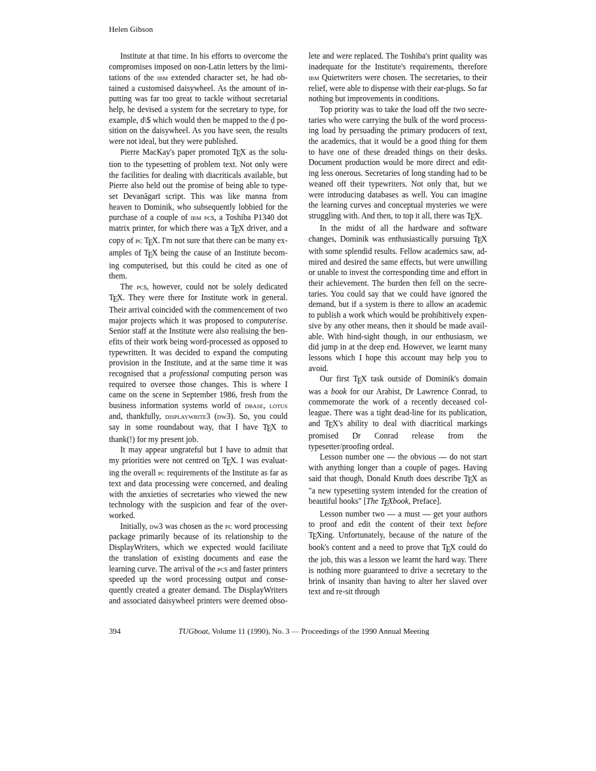Helen Gibson
Institute at that time. In his efforts to overcome the compromises imposed on non-Latin letters by the limitations of the ibm extended character set, he had obtained a customised daisywheel. As the amount of inputting was far too great to tackle without secretarial help, he devised a system for the secretary to type, for example, d\$ which would then be mapped to the ḍ position on the daisywheel. As you have seen, the results were not ideal, but they were published.
Pierre MacKay's paper promoted TEX as the solution to the typesetting of problem text. Not only were the facilities for dealing with diacriticals available, but Pierre also held out the promise of being able to typeset Devanāgarī script. This was like manna from heaven to Dominik, who subsequently lobbied for the purchase of a couple of ibm pcs, a Toshiba P1340 dot matrix printer, for which there was a TEX driver, and a copy of pc TEX. I'm not sure that there can be many examples of TEX being the cause of an Institute becoming computerised, but this could be cited as one of them.
The pcs, however, could not be solely dedicated TEX. They were there for Institute work in general. Their arrival coincided with the commencement of two major projects which it was proposed to computerise. Senior staff at the Institute were also realising the benefits of their work being word-processed as opposed to typewritten. It was decided to expand the computing provision in the Institute, and at the same time it was recognised that a professional computing person was required to oversee those changes. This is where I came on the scene in September 1986, fresh from the business information systems world of dbase, lotus and, thankfully, displaywrite3 (dw3). So, you could say in some roundabout way, that I have TEX to thank(!) for my present job.
It may appear ungrateful but I have to admit that my priorities were not centred on TEX. I was evaluating the overall pc requirements of the Institute as far as text and data processing were concerned, and dealing with the anxieties of secretaries who viewed the new technology with the suspicion and fear of the over-worked.
Initially, dw3 was chosen as the pc word processing package primarily because of its relationship to the DisplayWriters, which we expected would facilitate the translation of existing documents and ease the learning curve. The arrival of the pcs and faster printers speeded up the word processing output and consequently created a greater demand. The DisplayWriters and associated daisywheel printers were deemed obsolete and were replaced. The Toshiba's print quality was inadequate for the Institute's requirements, therefore ibm Quietwriters were chosen. The secretaries, to their relief, were able to dispense with their ear-plugs. So far nothing but improvements in conditions.
Top priority was to take the load off the two secretaries who were carrying the bulk of the word processing load by persuading the primary producers of text, the academics, that it would be a good thing for them to have one of these dreaded things on their desks. Document production would be more direct and editing less onerous. Secretaries of long standing had to be weaned off their typewriters. Not only that, but we were introducing databases as well. You can imagine the learning curves and conceptual mysteries we were struggling with. And then, to top it all, there was TEX.
In the midst of all the hardware and software changes, Dominik was enthusiastically pursuing TEX with some splendid results. Fellow academics saw, admired and desired the same effects, but were unwilling or unable to invest the corresponding time and effort in their achievement. The burden then fell on the secretaries. You could say that we could have ignored the demand, but if a system is there to allow an academic to publish a work which would be prohibitively expensive by any other means, then it should be made available. With hind-sight though, in our enthusiasm, we did jump in at the deep end. However, we learnt many lessons which I hope this account may help you to avoid.
Our first TEX task outside of Dominik's domain was a book for our Arabist, Dr Lawrence Conrad, to commemorate the work of a recently deceased colleague. There was a tight dead-line for its publication, and TEX's ability to deal with diacritical markings promised Dr Conrad release from the typesetter/proofing ordeal.
Lesson number one — the obvious — do not start with anything longer than a couple of pages. Having said that though, Donald Knuth does describe TEX as "a new typesetting system intended for the creation of beautiful books" [The TEXbook, Preface].
Lesson number two — a must — get your authors to proof and edit the content of their text before TEXing. Unfortunately, because of the nature of the book's content and a need to prove that TEX could do the job, this was a lesson we learnt the hard way. There is nothing more guaranteed to drive a secretary to the brink of insanity than having to alter her slaved over text and re-sit through
394 TUGboat, Volume 11 (1990), No. 3 — Proceedings of the 1990 Annual Meeting